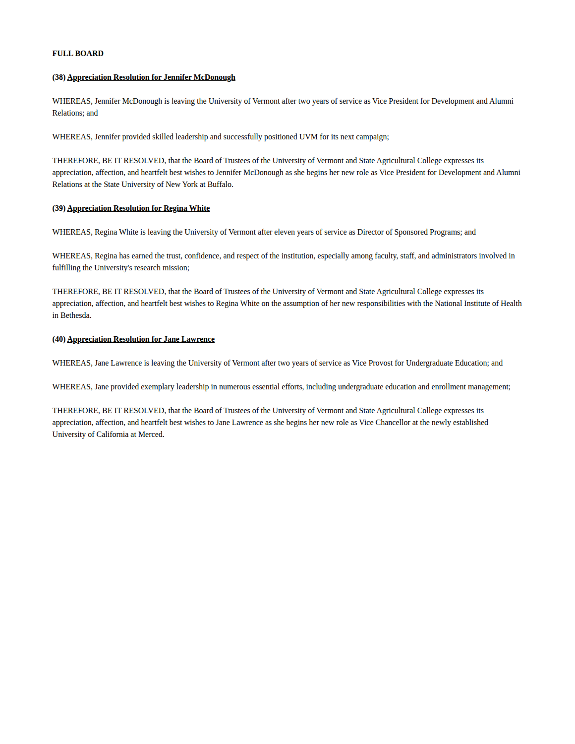FULL BOARD
(38) Appreciation Resolution for Jennifer McDonough
WHEREAS, Jennifer McDonough is leaving the University of Vermont after two years of service as Vice President for Development and Alumni Relations; and
WHEREAS, Jennifer provided skilled leadership and successfully positioned UVM for its next campaign;
THEREFORE, BE IT RESOLVED, that the Board of Trustees of the University of Vermont and State Agricultural College expresses its appreciation, affection, and heartfelt best wishes to Jennifer McDonough as she begins her new role as Vice President for Development and Alumni Relations at the State University of New York at Buffalo.
(39) Appreciation Resolution for Regina White
WHEREAS, Regina White is leaving the University of Vermont after eleven years of service as Director of Sponsored Programs; and
WHEREAS, Regina has earned the trust, confidence, and respect of the institution, especially among faculty, staff, and administrators involved in fulfilling the University's research mission;
THEREFORE, BE IT RESOLVED, that the Board of Trustees of the University of Vermont and State Agricultural College expresses its appreciation, affection, and heartfelt best wishes to Regina White on the assumption of her new responsibilities with the National Institute of Health in Bethesda.
(40) Appreciation Resolution for Jane Lawrence
WHEREAS, Jane Lawrence is leaving the University of Vermont after two years of service as Vice Provost for Undergraduate Education; and
WHEREAS, Jane provided exemplary leadership in numerous essential efforts, including undergraduate education and enrollment management;
THEREFORE, BE IT RESOLVED, that the Board of Trustees of the University of Vermont and State Agricultural College expresses its appreciation, affection, and heartfelt best wishes to Jane Lawrence as she begins her new role as Vice Chancellor at the newly established University of California at Merced.